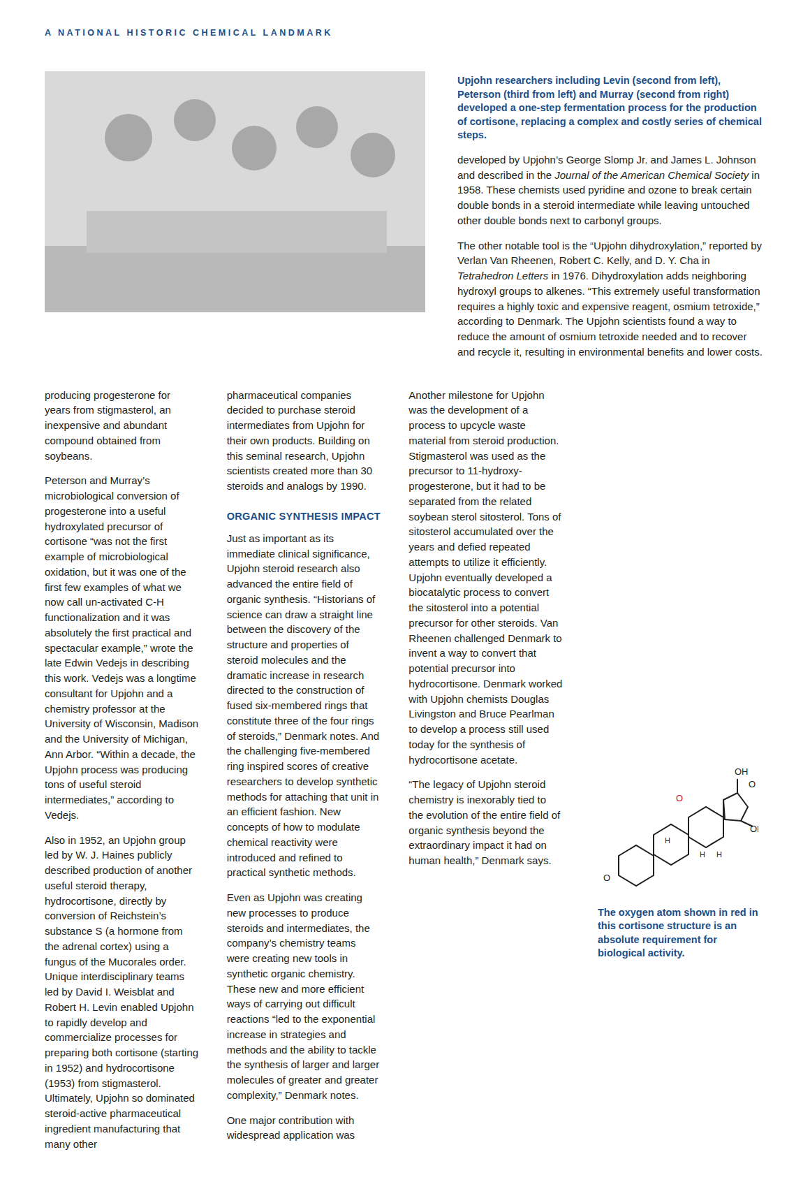A National Historic Chemical Landmark
Upjohn researchers including Levin (second from left), Peterson (third from left) and Murray (second from right) developed a one-step fermentation process for the production of cortisone, replacing a complex and costly series of chemical steps.
developed by Upjohn’s George Slomp Jr. and James L. Johnson and described in the Journal of the American Chemical Society in 1958. These chemists used pyridine and ozone to break certain double bonds in a steroid intermediate while leaving untouched other double bonds next to carbonyl groups.
The other notable tool is the “Upjohn dihydroxylation,” reported by Verlan Van Rheenen, Robert C. Kelly, and D. Y. Cha in Tetrahedron Letters in 1976. Dihydroxylation adds neighboring hydroxyl groups to alkenes. “This extremely useful transformation requires a highly toxic and expensive reagent, osmium tetroxide,” according to Denmark. The Upjohn scientists found a way to reduce the amount of osmium tetroxide needed and to recover and recycle it, resulting in environmental benefits and lower costs.
producing progesterone for years from stigmasterol, an inexpensive and abundant compound obtained from soybeans.
Peterson and Murray’s microbiological conversion of progesterone into a useful hydroxylated precursor of cortisone “was not the first example of microbiological oxidation, but it was one of the first few examples of what we now call un-activated C-H functionalization and it was absolutely the first practical and spectacular example,” wrote the late Edwin Vedejs in describing this work. Vedejs was a longtime consultant for Upjohn and a chemistry professor at the University of Wisconsin, Madison and the University of Michigan, Ann Arbor. “Within a decade, the Upjohn process was producing tons of useful steroid intermediates,” according to Vedejs.
Also in 1952, an Upjohn group led by W. J. Haines publicly described production of another useful steroid therapy, hydrocortisone, directly by conversion of Reichstein’s substance S (a hormone from the adrenal cortex) using a fungus of the Mucorales order. Unique interdisciplinary teams led by David I. Weisblat and Robert H. Levin enabled Upjohn to rapidly develop and commercialize processes for preparing both cortisone (starting in 1952) and hydrocortisone (1953) from stigmasterol. Ultimately, Upjohn so dominated steroid-active pharmaceutical ingredient manufacturing that many other
pharmaceutical companies decided to purchase steroid intermediates from Upjohn for their own products. Building on this seminal research, Upjohn scientists created more than 30 steroids and analogs by 1990.
Organic Synthesis Impact
Just as important as its immediate clinical significance, Upjohn steroid research also advanced the entire field of organic synthesis. “Historians of science can draw a straight line between the discovery of the structure and properties of steroid molecules and the dramatic increase in research directed to the construction of fused six-membered rings that constitute three of the four rings of steroids,” Denmark notes. And the challenging five-membered ring inspired scores of creative researchers to develop synthetic methods for attaching that unit in an efficient fashion. New concepts of how to modulate chemical reactivity were introduced and refined to practical synthetic methods.
Even as Upjohn was creating new processes to produce steroids and intermediates, the company’s chemistry teams were creating new tools in synthetic organic chemistry. These new and more efficient ways of carrying out difficult reactions “led to the exponential increase in strategies and methods and the ability to tackle the synthesis of larger and larger molecules of greater and greater complexity,” Denmark notes.
One major contribution with widespread application was
Another milestone for Upjohn was the development of a process to upcycle waste material from steroid production. Stigmasterol was used as the precursor to 11-hydroxy-progesterone, but it had to be separated from the related soybean sterol sitosterol. Tons of sitosterol accumulated over the years and defied repeated attempts to utilize it efficiently. Upjohn eventually developed a biocatalytic process to convert the sitosterol into a potential precursor for other steroids. Van Rheenen challenged Denmark to invent a way to convert that potential precursor into hydrocortisone. Denmark worked with Upjohn chemists Douglas Livingston and Bruce Pearlman to develop a process still used today for the synthesis of hydrocortisone acetate.
“The legacy of Upjohn steroid chemistry is inexorably tied to the evolution of the entire field of organic synthesis beyond the extraordinary impact it had on human health,” Denmark says.
The oxygen atom shown in red in this cortisone structure is an absolute requirement for biological activity.